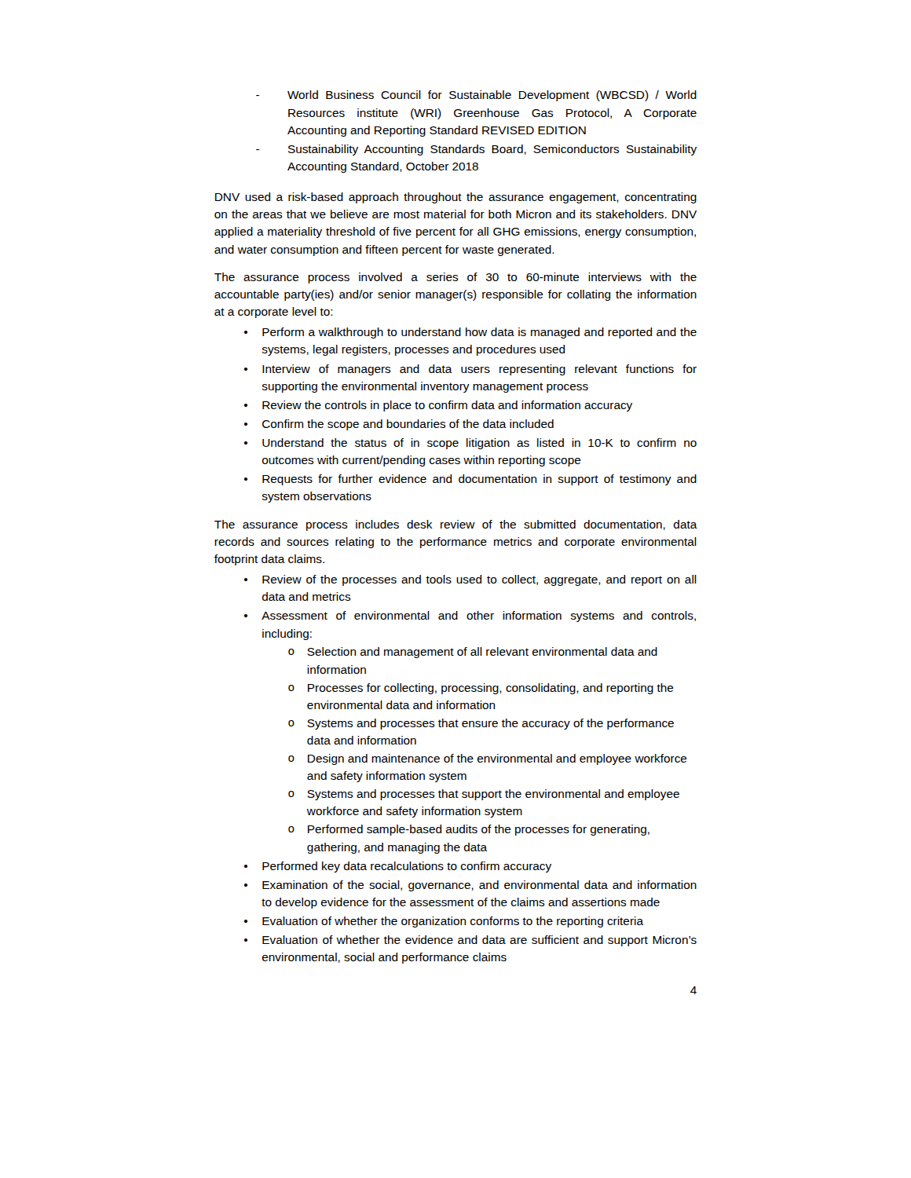World Business Council for Sustainable Development (WBCSD) / World Resources institute (WRI) Greenhouse Gas Protocol, A Corporate Accounting and Reporting Standard REVISED EDITION
Sustainability Accounting Standards Board, Semiconductors Sustainability Accounting Standard, October 2018
DNV used a risk-based approach throughout the assurance engagement, concentrating on the areas that we believe are most material for both Micron and its stakeholders. DNV applied a materiality threshold of five percent for all GHG emissions, energy consumption, and water consumption and fifteen percent for waste generated.
The assurance process involved a series of 30 to 60-minute interviews with the accountable party(ies) and/or senior manager(s) responsible for collating the information at a corporate level to:
Perform a walkthrough to understand how data is managed and reported and the systems, legal registers, processes and procedures used
Interview of managers and data users representing relevant functions for supporting the environmental inventory management process
Review the controls in place to confirm data and information accuracy
Confirm the scope and boundaries of the data included
Understand the status of in scope litigation as listed in 10-K to confirm no outcomes with current/pending cases within reporting scope
Requests for further evidence and documentation in support of testimony and system observations
The assurance process includes desk review of the submitted documentation, data records and sources relating to the performance metrics and corporate environmental footprint data claims.
Review of the processes and tools used to collect, aggregate, and report on all data and metrics
Assessment of environmental and other information systems and controls, including:
Selection and management of all relevant environmental data and information
Processes for collecting, processing, consolidating, and reporting the environmental data and information
Systems and processes that ensure the accuracy of the performance data and information
Design and maintenance of the environmental and employee workforce and safety information system
Systems and processes that support the environmental and employee workforce and safety information system
Performed sample-based audits of the processes for generating, gathering, and managing the data
Performed key data recalculations to confirm accuracy
Examination of the social, governance, and environmental data and information to develop evidence for the assessment of the claims and assertions made
Evaluation of whether the organization conforms to the reporting criteria
Evaluation of whether the evidence and data are sufficient and support Micron’s environmental, social and performance claims
4